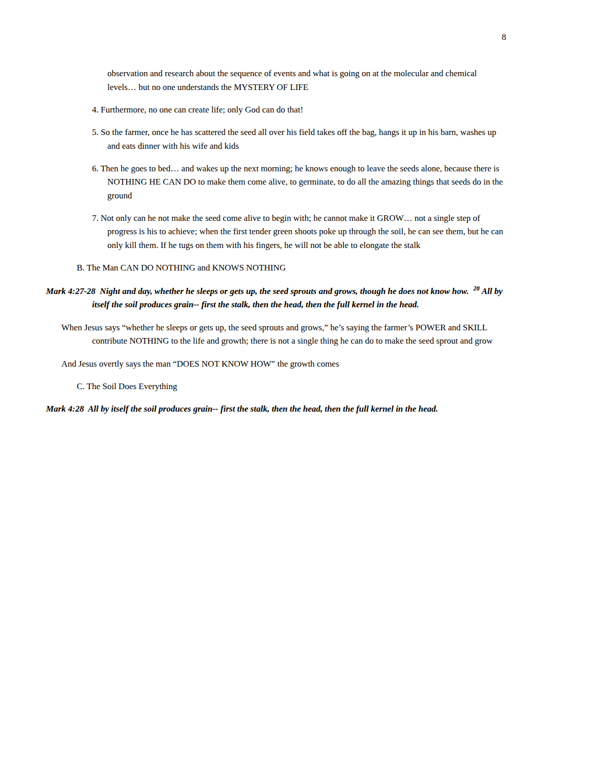8
observation and research about the sequence of events and what is going on at the molecular and chemical levels… but no one understands the MYSTERY OF LIFE
4. Furthermore, no one can create life; only God can do that!
5. So the farmer, once he has scattered the seed all over his field takes off the bag, hangs it up in his barn, washes up and eats dinner with his wife and kids
6. Then he goes to bed… and wakes up the next morning; he knows enough to leave the seeds alone, because there is NOTHING HE CAN DO to make them come alive, to germinate, to do all the amazing things that seeds do in the ground
7. Not only can he not make the seed come alive to begin with; he cannot make it GROW… not a single step of progress is his to achieve; when the first tender green shoots poke up through the soil, he can see them, but he can only kill them. If he tugs on them with his fingers, he will not be able to elongate the stalk
B. The Man CAN DO NOTHING and KNOWS NOTHING
Mark 4:27-28 Night and day, whether he sleeps or gets up, the seed sprouts and grows, though he does not know how. 28 All by itself the soil produces grain-- first the stalk, then the head, then the full kernel in the head.
When Jesus says “whether he sleeps or gets up, the seed sprouts and grows,” he’s saying the farmer’s POWER and SKILL contribute NOTHING to the life and growth; there is not a single thing he can do to make the seed sprout and grow
And Jesus overtly says the man “DOES NOT KNOW HOW” the growth comes
C. The Soil Does Everything
Mark 4:28 All by itself the soil produces grain-- first the stalk, then the head, then the full kernel in the head.